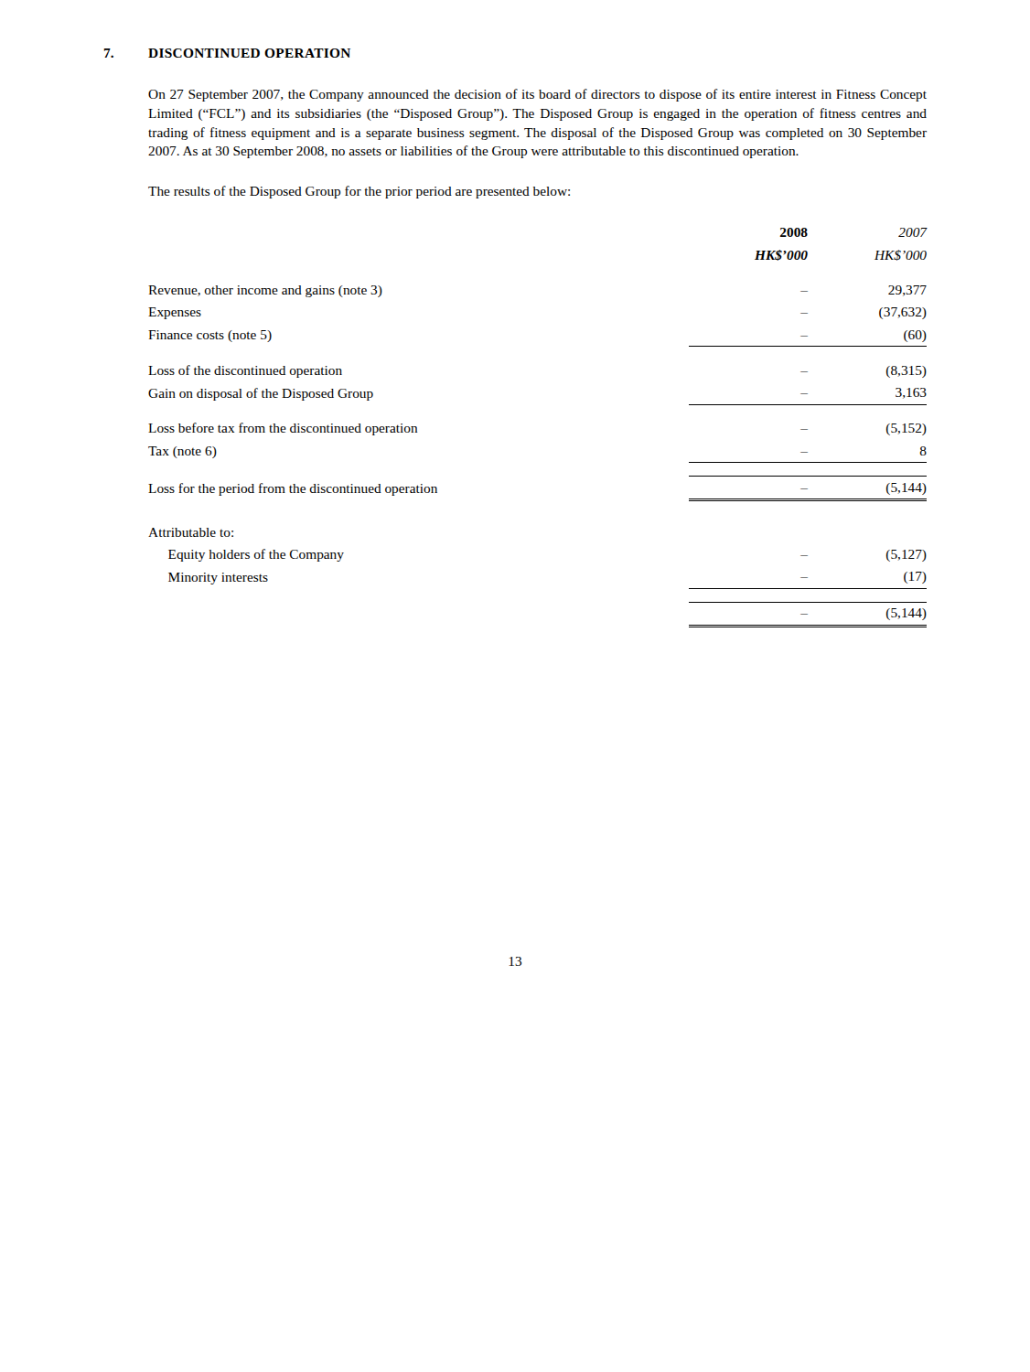7.
DISCONTINUED OPERATION
On 27 September 2007, the Company announced the decision of its board of directors to dispose of its entire interest in Fitness Concept Limited (“FCL”) and its subsidiaries (the “Disposed Group”). The Disposed Group is engaged in the operation of fitness centres and trading of fitness equipment and is a separate business segment. The disposal of the Disposed Group was completed on 30 September 2007. As at 30 September 2008, no assets or liabilities of the Group were attributable to this discontinued operation.
The results of the Disposed Group for the prior period are presented below:
| | 2008 | 2007 |
| | HK$’000 | HK$’000 |
| Revenue, other income and gains (note 3) | – | 29,377 |
| Expenses | – | (37,632) |
| Finance costs (note 5) | – | (60) |
| Loss of the discontinued operation | – | (8,315) |
| Gain on disposal of the Disposed Group | – | 3,163 |
| Loss before tax from the discontinued operation | – | (5,152) |
| Tax (note 6) | – | 8 |
| Loss for the period from the discontinued operation | – | (5,144) |
| Attributable to: | | |
| Equity holders of the Company | – | (5,127) |
| Minority interests | – | (17) |
| | – | (5,144) |
13